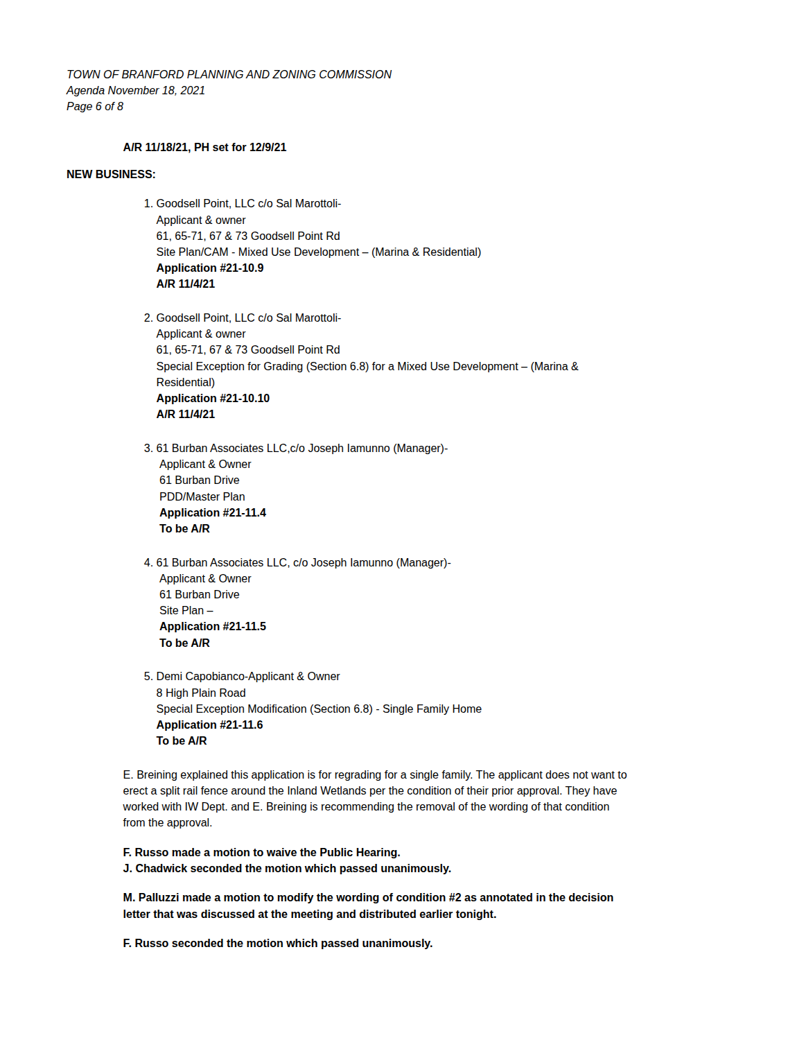TOWN OF BRANFORD PLANNING AND ZONING COMMISSION
Agenda November 18, 2021
Page 6 of 8
A/R 11/18/21, PH set for 12/9/21
NEW BUSINESS:
Goodsell Point, LLC c/o Sal Marottoli-
Applicant & owner
61, 65-71, 67 & 73 Goodsell Point Rd
Site Plan/CAM - Mixed Use Development – (Marina & Residential)
Application #21-10.9
A/R 11/4/21
Goodsell Point, LLC c/o Sal Marottoli-
Applicant & owner
61, 65-71, 67 & 73 Goodsell Point Rd
Special Exception for Grading (Section 6.8) for a Mixed Use Development – (Marina & Residential)
Application #21-10.10
A/R 11/4/21
61 Burban Associates LLC,c/o Joseph Iamunno (Manager)-
Applicant & Owner
61 Burban Drive
PDD/Master Plan
Application #21-11.4
To be A/R
61 Burban Associates LLC, c/o Joseph Iamunno (Manager)-
Applicant & Owner
61 Burban Drive
Site Plan –
Application #21-11.5
To be A/R
Demi Capobianco-Applicant & Owner
8 High Plain Road
Special Exception Modification (Section 6.8) - Single Family Home
Application #21-11.6
To be A/R
E. Breining explained this application is for regrading for a single family. The applicant does not want to erect a split rail fence around the Inland Wetlands per the condition of their prior approval. They have worked with IW Dept. and E. Breining is recommending the removal of the wording of that condition from the approval.
F. Russo made a motion to waive the Public Hearing.
J. Chadwick seconded the motion which passed unanimously.
M. Palluzzi made a motion to modify the wording of condition #2 as annotated in the decision letter that was discussed at the meeting and distributed earlier tonight.
F. Russo seconded the motion which passed unanimously.